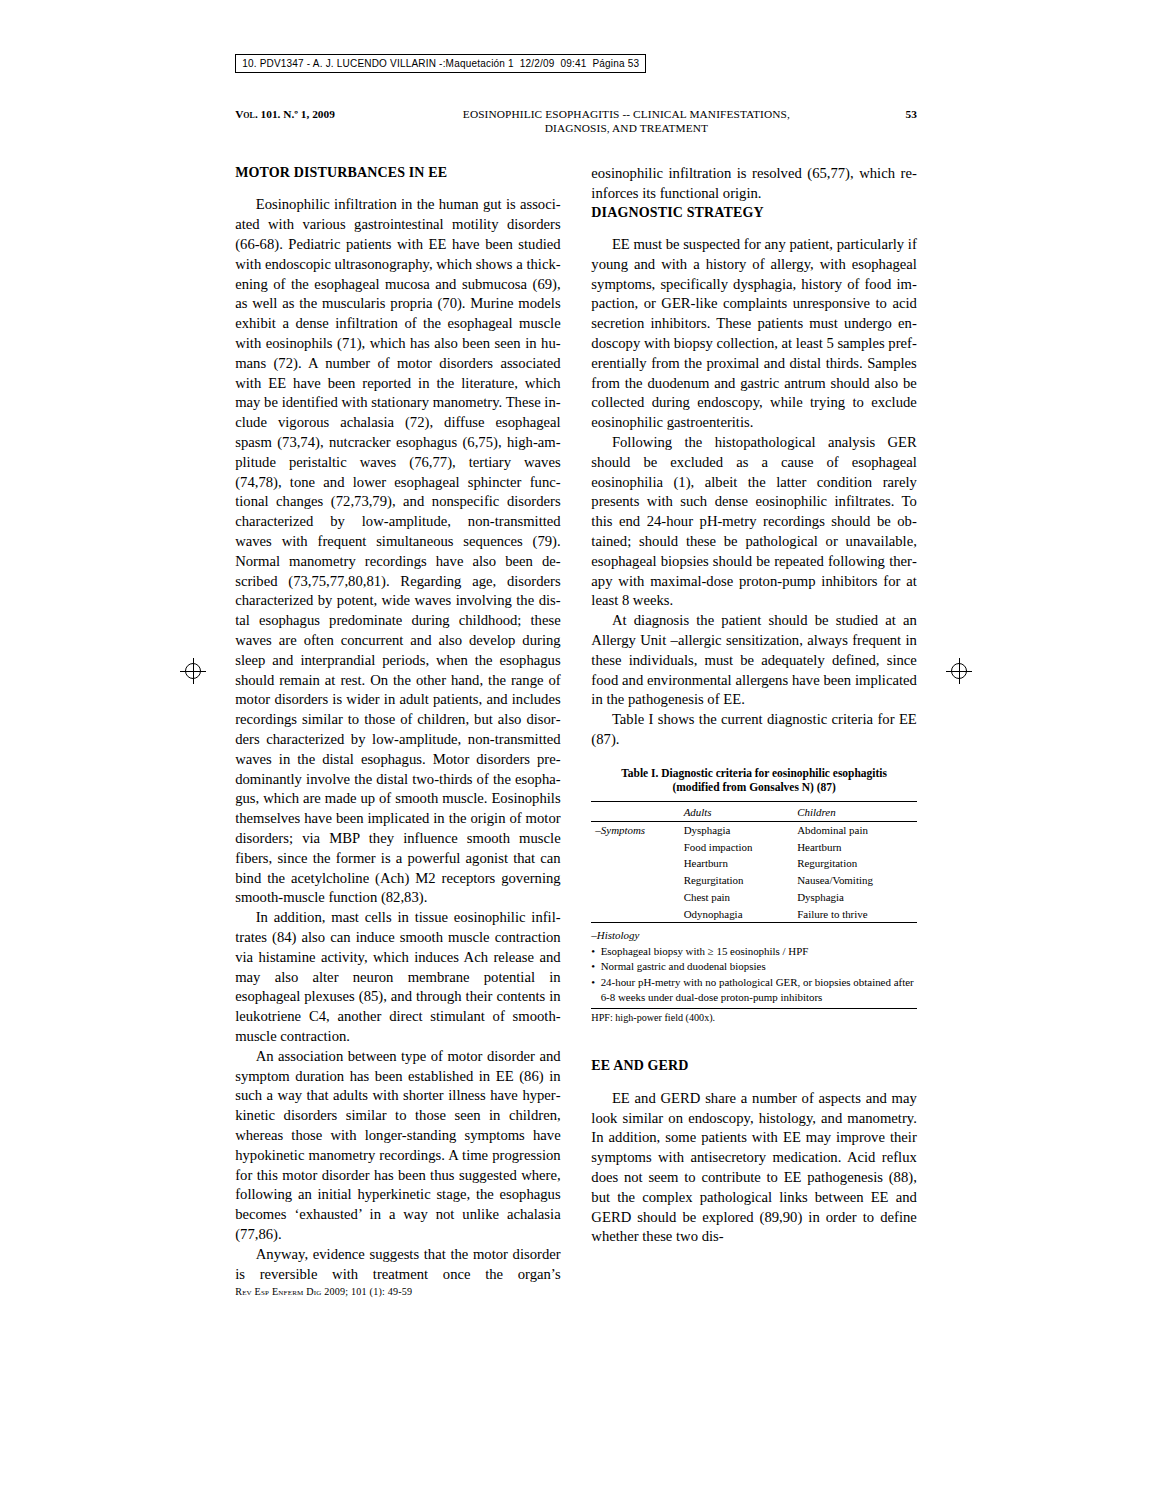10. PDV1347 - A. J. LUCENDO VILLARIN -:Maquetación 1 12/2/09 09:41 Página 53
Vol. 101. N.º 1, 2009
Eosinophilic esophagitis -- clinical manifestations,
diagnosis, and treatment
53
Motor disturbances in EE
Eosinophilic infiltration in the human gut is associated with various gastrointestinal motility disorders (66-68). Pediatric patients with EE have been studied with endoscopic ultrasonography, which shows a thickening of the esophageal mucosa and submucosa (69), as well as the muscularis propria (70). Murine models exhibit a dense infiltration of the esophageal muscle with eosinophils (71), which has also been seen in humans (72). A number of motor disorders associated with EE have been reported in the literature, which may be identified with stationary manometry. These include vigorous achalasia (72), diffuse esophageal spasm (73,74), nutcracker esophagus (6,75), high-amplitude peristaltic waves (76,77), tertiary waves (74,78), tone and lower esophageal sphincter functional changes (72,73,79), and nonspecific disorders characterized by low-amplitude, non-transmitted waves with frequent simultaneous sequences (79). Normal manometry recordings have also been described (73,75,77,80,81). Regarding age, disorders characterized by potent, wide waves involving the distal esophagus predominate during childhood; these waves are often concurrent and also develop during sleep and interprandial periods, when the esophagus should remain at rest. On the other hand, the range of motor disorders is wider in adult patients, and includes recordings similar to those of children, but also disorders characterized by low-amplitude, non-transmitted waves in the distal esophagus. Motor disorders predominantly involve the distal two-thirds of the esophagus, which are made up of smooth muscle. Eosinophils themselves have been implicated in the origin of motor disorders; via MBP they influence smooth muscle fibers, since the former is a powerful agonist that can bind the acetylcholine (Ach) M2 receptors governing smooth-muscle function (82,83).
In addition, mast cells in tissue eosinophilic infiltrates (84) also can induce smooth muscle contraction via histamine activity, which induces Ach release and may also alter neuron membrane potential in esophageal plexuses (85), and through their contents in leukotriene C4, another direct stimulant of smooth-muscle contraction.
An association between type of motor disorder and symptom duration has been established in EE (86) in such a way that adults with shorter illness have hyperkinetic disorders similar to those seen in children, whereas those with longer-standing symptoms have hypokinetic manometry recordings. A time progression for this motor disorder has been thus suggested where, following an initial hyperkinetic stage, the esophagus becomes ‘exhausted’ in a way not unlike achalasia (77,86).
Anyway, evidence suggests that the motor disorder is reversible with treatment once the organ’s eosinophilic infiltration is resolved (65,77), which reinforces its functional origin.
Diagnostic strategy
EE must be suspected for any patient, particularly if young and with a history of allergy, with esophageal symptoms, specifically dysphagia, history of food impaction, or GER-like complaints unresponsive to acid secretion inhibitors. These patients must undergo endoscopy with biopsy collection, at least 5 samples preferentially from the proximal and distal thirds. Samples from the duodenum and gastric antrum should also be collected during endoscopy, while trying to exclude eosinophilic gastroenteritis.
Following the histopathological analysis GER should be excluded as a cause of esophageal eosinophilia (1), albeit the latter condition rarely presents with such dense eosinophilic infiltrates. To this end 24-hour pH-metry recordings should be obtained; should these be pathological or unavailable, esophageal biopsies should be repeated following therapy with maximal-dose proton-pump inhibitors for at least 8 weeks.
At diagnosis the patient should be studied at an Allergy Unit –allergic sensitization, always frequent in these individuals, must be adequately defined, since food and environmental allergens have been implicated in the pathogenesis of EE.
Table I shows the current diagnostic criteria for EE (87).
Table I. Diagnostic criteria for eosinophilic esophagitis
(modified from Gonsalves N) (87)
| | Adults | Children |
| --- | --- | --- |
| –Symptoms | Dysphagia | Abdominal pain |
| | Food impaction | Heartburn |
| | Heartburn | Regurgitation |
| | Regurgitation | Nausea/Vomiting |
| | Chest pain | Dysphagia |
| | Odynophagia | Failure to thrive |
–Histology
Esophageal biopsy with ≥ 15 eosinophils / HPF
Normal gastric and duodenal biopsies
24-hour pH-metry with no pathological GER, or biopsies obtained after 6-8 weeks under dual-dose proton-pump inhibitors
HPF: high-power field (400x).
EE and GERD
EE and GERD share a number of aspects and may look similar on endoscopy, histology, and manometry. In addition, some patients with EE may improve their symptoms with antisecretory medication. Acid reflux does not seem to contribute to EE pathogenesis (88), but the complex pathological links between EE and GERD should be explored (89,90) in order to define whether these two dis-
Rev Esp Enferm Dig 2009; 101 (1): 49-59